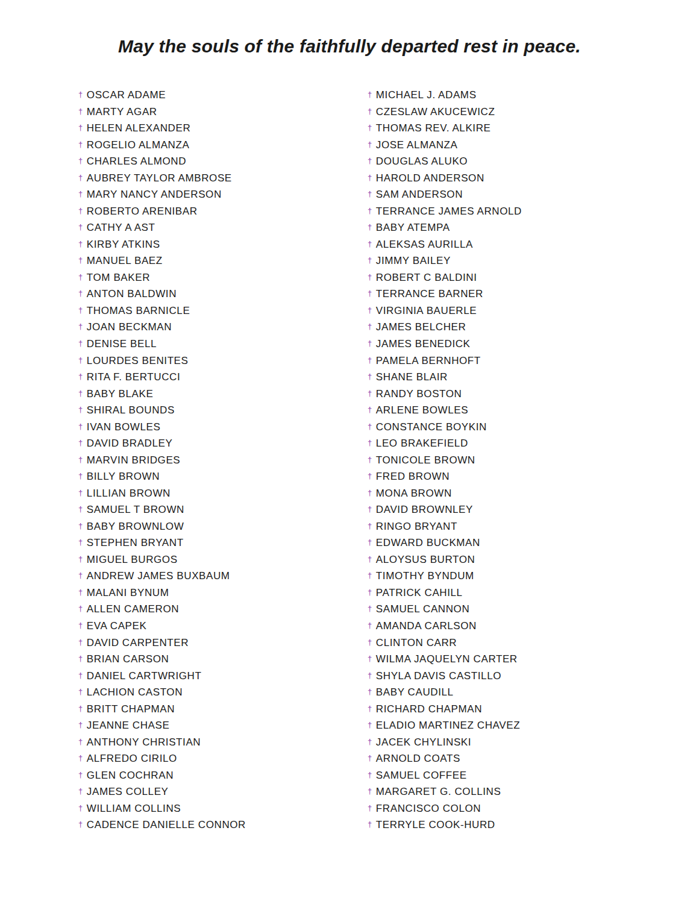May the souls of the faithfully departed rest in peace.
†OSCAR ADAME
†MARTY AGAR
†HELEN ALEXANDER
†ROGELIO ALMANZA
†CHARLES ALMOND
†AUBREY TAYLOR AMBROSE
†MARY NANCY ANDERSON
†ROBERTO ARENIBAR
†CATHY A AST
†KIRBY ATKINS
†MANUEL BAEZ
†TOM BAKER
†ANTON BALDWIN
†THOMAS BARNICLE
†JOAN BECKMAN
†DENISE BELL
†LOURDES BENITES
†RITA F. BERTUCCI
†BABY BLAKE
†SHIRAL BOUNDS
†IVAN BOWLES
†DAVID BRADLEY
†MARVIN BRIDGES
†BILLY BROWN
†LILLIAN BROWN
†SAMUEL T BROWN
†BABY BROWNLOW
†STEPHEN BRYANT
†MIGUEL BURGOS
†ANDREW JAMES BUXBAUM
†MALANI BYNUM
†ALLEN CAMERON
†EVA CAPEK
†DAVID CARPENTER
†BRIAN CARSON
†DANIEL CARTWRIGHT
†LACHION CASTON
†BRITT CHAPMAN
†JEANNE CHASE
†ANTHONY CHRISTIAN
†ALFREDO CIRILO
†GLEN COCHRAN
†JAMES COLLEY
†WILLIAM COLLINS
†CADENCE DANIELLE CONNOR
†MICHAEL J. ADAMS
†CZESLAW AKUCEWICZ
†THOMAS REV. ALKIRE
†JOSE ALMANZA
†DOUGLAS ALUKO
†HAROLD ANDERSON
†SAM ANDERSON
†TERRANCE JAMES ARNOLD
†BABY ATEMPA
†ALEKSAS AURILLA
†JIMMY BAILEY
†ROBERT C BALDINI
†TERRANCE BARNER
†VIRGINIA BAUERLE
†JAMES BELCHER
†JAMES BENEDICK
†PAMELA BERNHOFT
†SHANE BLAIR
†RANDY BOSTON
†ARLENE BOWLES
†CONSTANCE BOYKIN
†LEO BRAKEFIELD
†TONICOLE BROWN
†FRED BROWN
†MONA BROWN
†DAVID BROWNLEY
†RINGO BRYANT
†EDWARD BUCKMAN
†ALOYSUS BURTON
†TIMOTHY BYNDUM
†PATRICK CAHILL
†SAMUEL CANNON
†AMANDA CARLSON
†CLINTON CARR
†WILMA JAQUELYN CARTER
†SHYLA DAVIS CASTILLO
†BABY CAUDILL
†RICHARD CHAPMAN
†ELADIO MARTINEZ CHAVEZ
†JACEK CHYLINSKI
†ARNOLD COATS
†SAMUEL COFFEE
†MARGARET G. COLLINS
†FRANCISCO COLON
†TERRYLE COOK-HURD